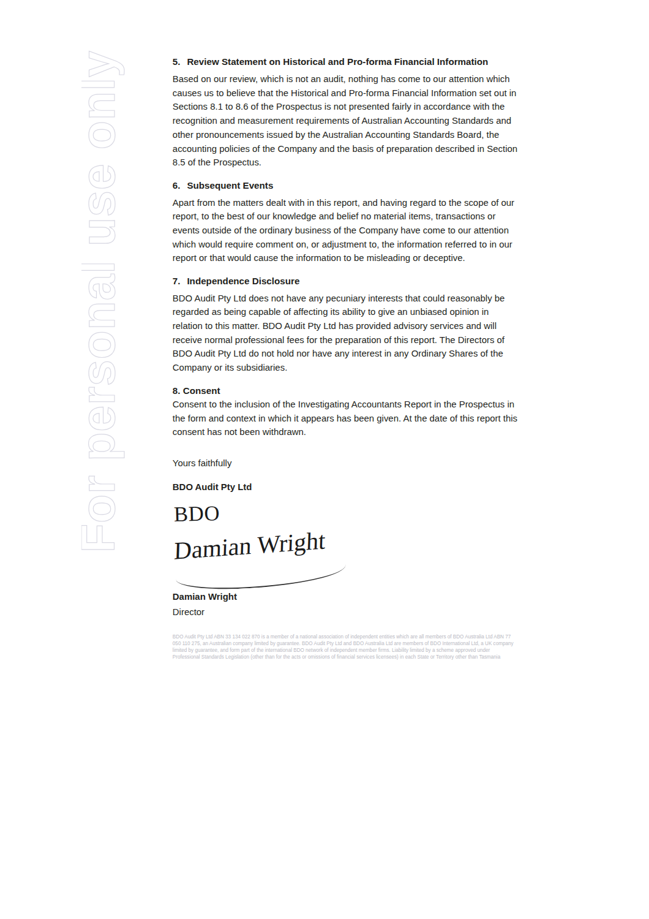For personal use only
5. Review Statement on Historical and Pro-forma Financial Information
Based on our review, which is not an audit, nothing has come to our attention which causes us to believe that the Historical and Pro-forma Financial Information set out in Sections 8.1 to 8.6 of the Prospectus is not presented fairly in accordance with the recognition and measurement requirements of Australian Accounting Standards and other pronouncements issued by the Australian Accounting Standards Board, the accounting policies of the Company and the basis of preparation described in Section 8.5 of the Prospectus.
6. Subsequent Events
Apart from the matters dealt with in this report, and having regard to the scope of our report, to the best of our knowledge and belief no material items, transactions or events outside of the ordinary business of the Company have come to our attention which would require comment on, or adjustment to, the information referred to in our report or that would cause the information to be misleading or deceptive.
7. Independence Disclosure
BDO Audit Pty Ltd does not have any pecuniary interests that could reasonably be regarded as being capable of affecting its ability to give an unbiased opinion in relation to this matter. BDO Audit Pty Ltd has provided advisory services and will receive normal professional fees for the preparation of this report. The Directors of BDO Audit Pty Ltd do not hold nor have any interest in any Ordinary Shares of the Company or its subsidiaries.
8. Consent
Consent to the inclusion of the Investigating Accountants Report in the Prospectus in the form and context in which it appears has been given. At the date of this report this consent has not been withdrawn.
Yours faithfully
BDO Audit Pty Ltd
BDO Damian Wright
Damian Wright
Director
BDO Audit Pty Ltd ABN 33 134 022 870 is a member of a national association of independent entities which are all members of BDO Australia Ltd ABN 77 050 110 275, an Australian company limited by guarantee. BDO Audit Pty Ltd and BDO Australia Ltd are members of BDO International Ltd, a UK company limited by guarantee, and form part of the international BDO network of independent member firms. Liability limited by a scheme approved under Professional Standards Legislation (other than for the acts or omissions of financial services licensees) in each State or Territory other than Tasmania